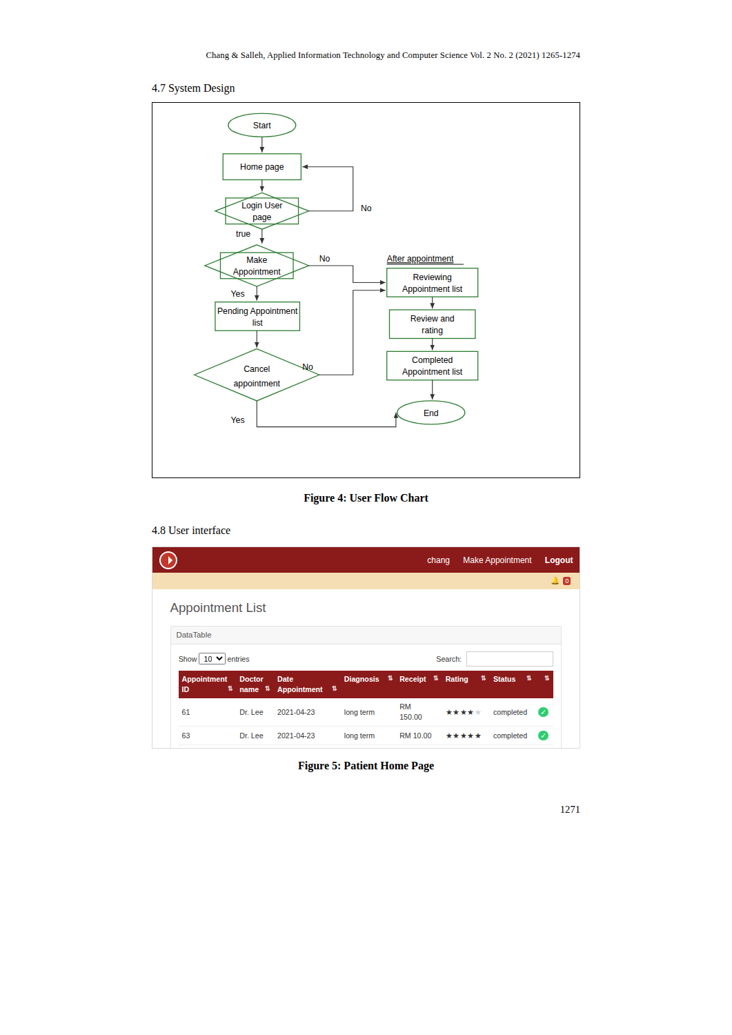Chang & Salleh, Applied Information Technology and Computer Science Vol. 2 No. 2 (2021) 1265-1274
4.7 System Design
Start Home page Login User page Make Appointment Pending Appointment list Cancel appointment Reviewing Appointment list Review and rating Completed Appointment list End No No true Yes No Yes After appointment
Figure 4: User Flow Chart
4.8 User interface
chang Make Appointment Logout
🔔 0
Appointment List
DataTable
Show 10 entries
Search:
| Appointment ID ⇅ | Doctor name ⇅ | Date Appointment ⇅ | Diagnosis ⇅ | Receipt ⇅ | Rating ⇅ | Status ⇅ | ⇅ |
| --- | --- | --- | --- | --- | --- | --- | --- |
| 61 | Dr. Lee | 2021-04-23 | long term | RM 150.00 | ★★★★ ★ | completed | ✓ |
| 63 | Dr. Lee | 2021-04-23 | long term | RM 10.00 | ★★★★★ | completed | ✓ |
| 64 | Dr. Lee | 2021-04-23 | long term | RM 10.00 | ★★★★★ | completed | ✓ |
| 69 | Dr. Lee | 2021-05-07 | Obesity | RM 0.00 | | missed | |
Figure 5: Patient Home Page
1271